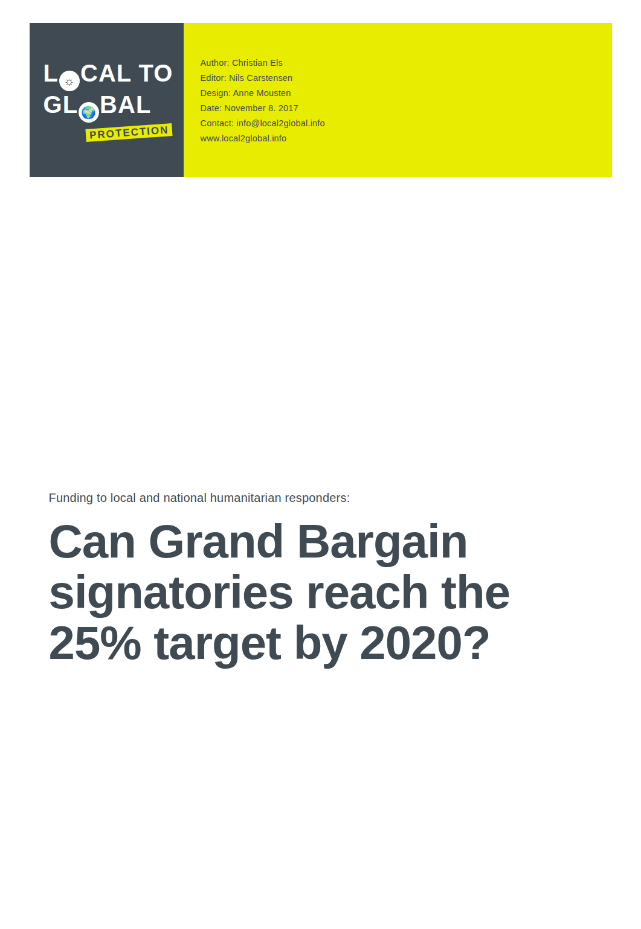L☼CAL TO
GL🌍BAL
PROTECTION
Author: Christian Els
Editor: Nils Carstensen
Design: Anne Mousten
Date: November 8. 2017
Contact: info@local2global.info
www.local2global.info
Funding to local and national humanitarian responders:
Can Grand Bargain signatories reach the 25% target by 2020?